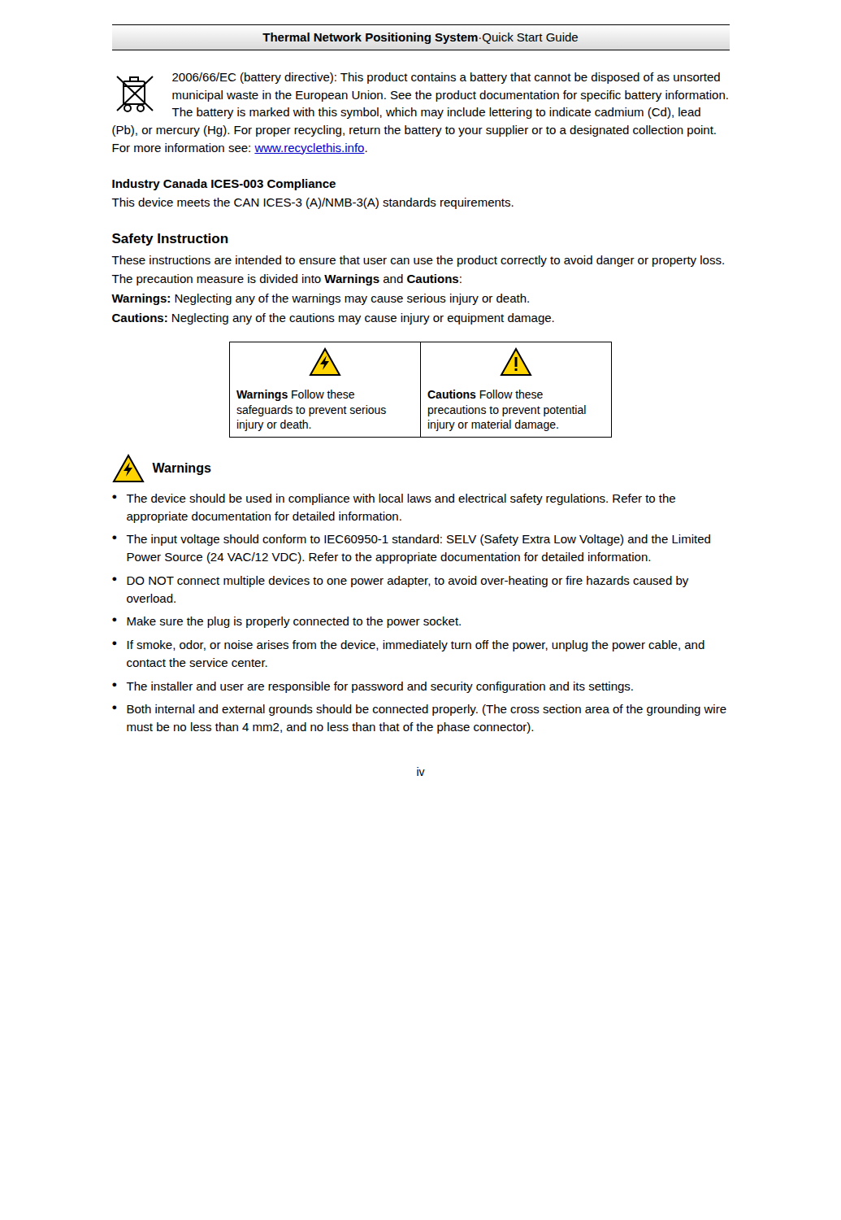Thermal Network Positioning System·Quick Start Guide
2006/66/EC (battery directive): This product contains a battery that cannot be disposed of as unsorted municipal waste in the European Union. See the product documentation for specific battery information. The battery is marked with this symbol, which may include lettering to indicate cadmium (Cd), lead (Pb), or mercury (Hg). For proper recycling, return the battery to your supplier or to a designated collection point. For more information see: www.recyclethis.info.
Industry Canada ICES-003 Compliance
This device meets the CAN ICES-3 (A)/NMB-3(A) standards requirements.
Safety Instruction
These instructions are intended to ensure that user can use the product correctly to avoid danger or property loss.
The precaution measure is divided into Warnings and Cautions:
Warnings: Neglecting any of the warnings may cause serious injury or death.
Cautions: Neglecting any of the cautions may cause injury or equipment damage.
| Warnings Follow these safeguards to prevent serious injury or death. | Cautions Follow these precautions to prevent potential injury or material damage. |
Warnings
The device should be used in compliance with local laws and electrical safety regulations. Refer to the appropriate documentation for detailed information.
The input voltage should conform to IEC60950-1 standard: SELV (Safety Extra Low Voltage) and the Limited Power Source (24 VAC/12 VDC). Refer to the appropriate documentation for detailed information.
DO NOT connect multiple devices to one power adapter, to avoid over-heating or fire hazards caused by overload.
Make sure the plug is properly connected to the power socket.
If smoke, odor, or noise arises from the device, immediately turn off the power, unplug the power cable, and contact the service center.
The installer and user are responsible for password and security configuration and its settings.
Both internal and external grounds should be connected properly. (The cross section area of the grounding wire must be no less than 4 mm2, and no less than that of the phase connector).
iv